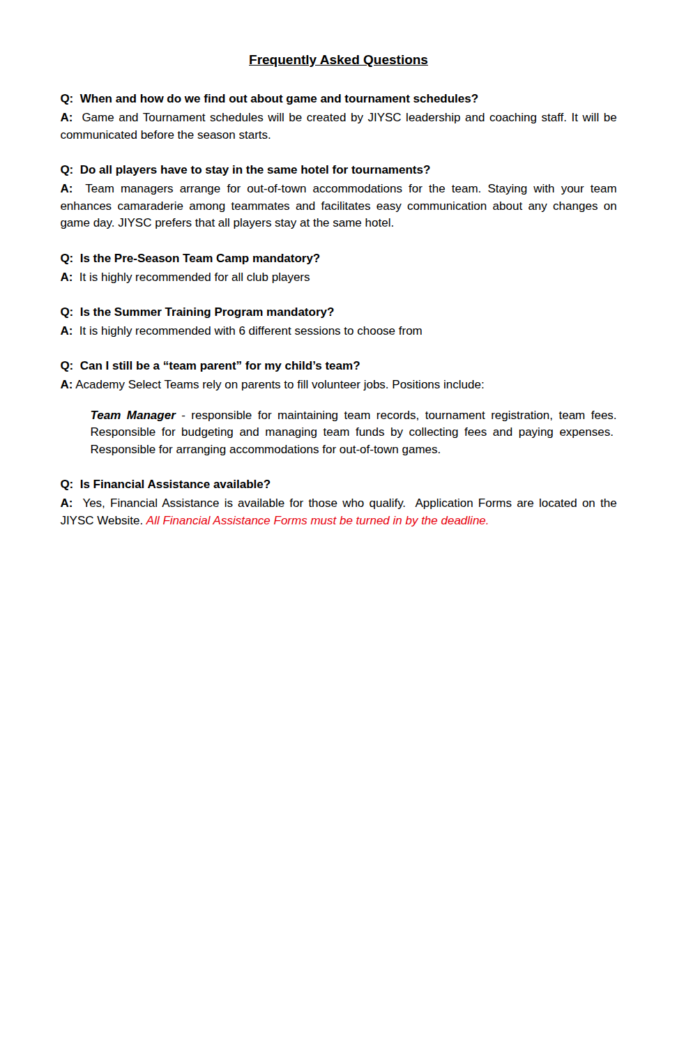Frequently Asked Questions
Q: When and how do we find out about game and tournament schedules?
A: Game and Tournament schedules will be created by JIYSC leadership and coaching staff. It will be communicated before the season starts.
Q: Do all players have to stay in the same hotel for tournaments?
A: Team managers arrange for out-of-town accommodations for the team. Staying with your team enhances camaraderie among teammates and facilitates easy communication about any changes on game day. JIYSC prefers that all players stay at the same hotel.
Q: Is the Pre-Season Team Camp mandatory?
A: It is highly recommended for all club players
Q: Is the Summer Training Program mandatory?
A: It is highly recommended with 6 different sessions to choose from
Q: Can I still be a “team parent” for my child’s team?
A: Academy Select Teams rely on parents to fill volunteer jobs. Positions include:
Team Manager - responsible for maintaining team records, tournament registration, team fees. Responsible for budgeting and managing team funds by collecting fees and paying expenses. Responsible for arranging accommodations for out-of-town games.
Q: Is Financial Assistance available?
A: Yes, Financial Assistance is available for those who qualify. Application Forms are located on the JIYSC Website. All Financial Assistance Forms must be turned in by the deadline.